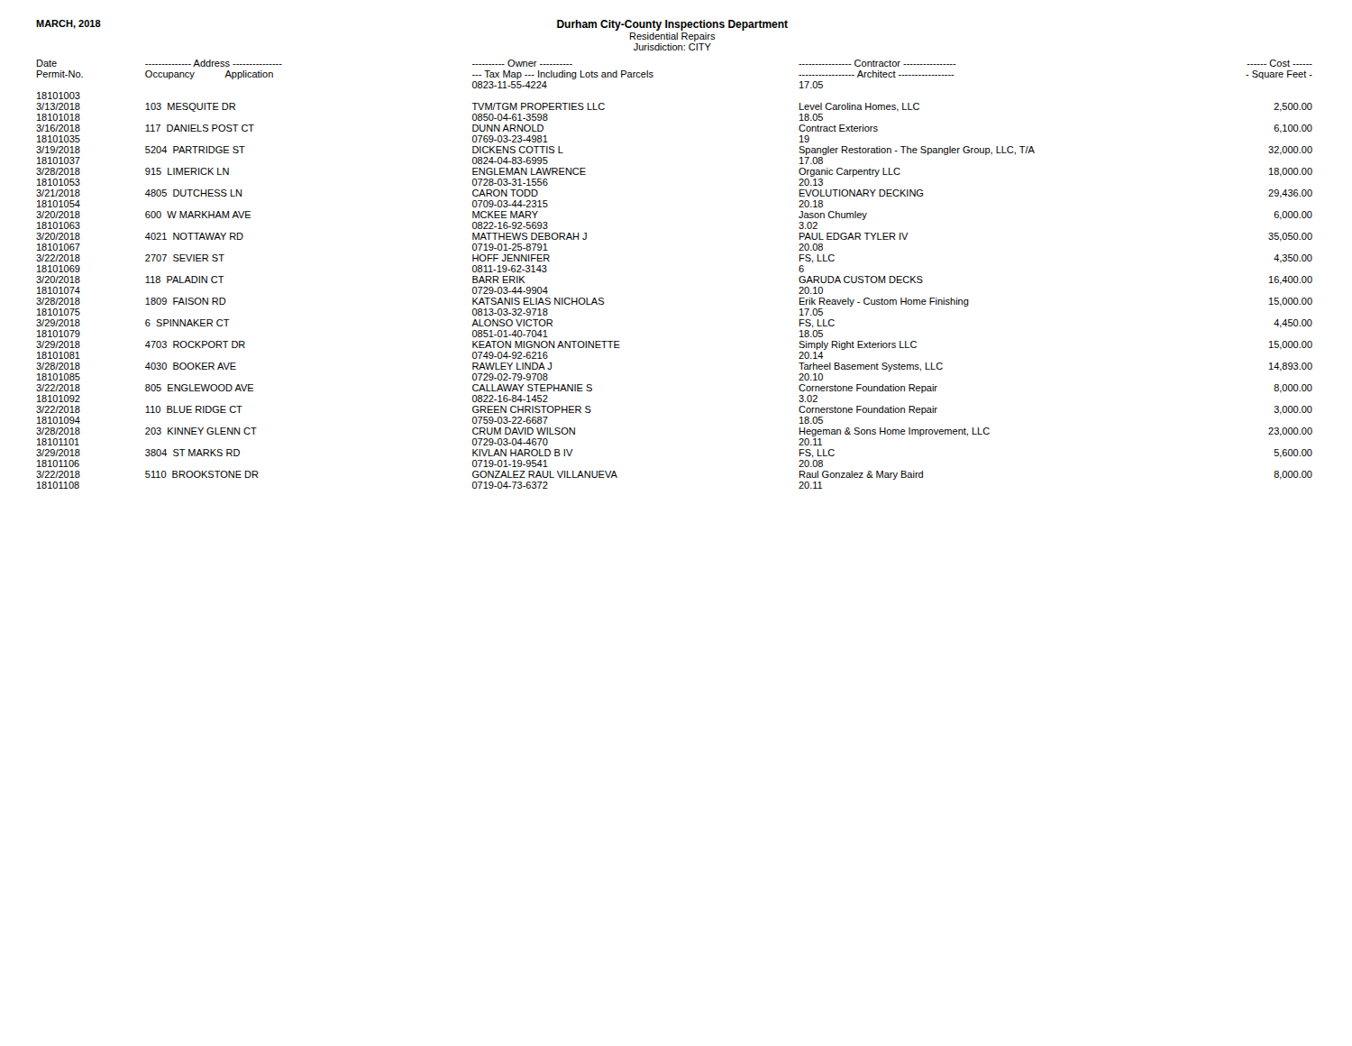MARCH, 2018
Durham City-County Inspections Department
Residential Repairs
Jurisdiction: CITY
| Date | -------------- Address --------------- | ---------- Owner ---------- | ---------------- Contractor ---------------- | ------ Cost ------ |
| --- | --- | --- | --- | --- |
| Permit-No. | Occupancy Application | --- Tax Map --- Including Lots and Parcels | ----------------- Architect ----------------- | - Square Feet - |
| | | 0823-11-55-4224 | 17.05 | |
| 18101003 | | | | |
| 3/13/2018 | 103 MESQUITE DR | TVM/TGM PROPERTIES LLC | Level Carolina Homes, LLC | 2,500.00 |
| 18101018 | | 0850-04-61-3598 | 18.05 | |
| 3/16/2018 | 117 DANIELS POST CT | DUNN ARNOLD | Contract Exteriors | 6,100.00 |
| 18101035 | | 0769-03-23-4981 | 19 | |
| 3/19/2018 | 5204 PARTRIDGE ST | DICKENS COTTIS L | Spangler Restoration - The Spangler Group, LLC, T/A | 32,000.00 |
| 18101037 | | 0824-04-83-6995 | 17.08 | |
| 3/28/2018 | 915 LIMERICK LN | ENGLEMAN LAWRENCE | Organic Carpentry LLC | 18,000.00 |
| 18101053 | | 0728-03-31-1556 | 20.13 | |
| 3/21/2018 | 4805 DUTCHESS LN | CARON TODD | EVOLUTIONARY DECKING | 29,436.00 |
| 18101054 | | 0709-03-44-2315 | 20.18 | |
| 3/20/2018 | 600 W MARKHAM AVE | MCKEE MARY | Jason Chumley | 6,000.00 |
| 18101063 | | 0822-16-92-5693 | 3.02 | |
| 3/20/2018 | 4021 NOTTAWAY RD | MATTHEWS DEBORAH J | PAUL EDGAR TYLER IV | 35,050.00 |
| 18101067 | | 0719-01-25-8791 | 20.08 | |
| 3/22/2018 | 2707 SEVIER ST | HOFF JENNIFER | FS, LLC | 4,350.00 |
| 18101069 | | 0811-19-62-3143 | 6 | |
| 3/20/2018 | 118 PALADIN CT | BARR ERIK | GARUDA CUSTOM DECKS | 16,400.00 |
| 18101074 | | 0729-03-44-9904 | 20.10 | |
| 3/28/2018 | 1809 FAISON RD | KATSANIS ELIAS NICHOLAS | Erik Reavely - Custom Home Finishing | 15,000.00 |
| 18101075 | | 0813-03-32-9718 | 17.05 | |
| 3/29/2018 | 6 SPINNAKER CT | ALONSO VICTOR | FS, LLC | 4,450.00 |
| 18101079 | | 0851-01-40-7041 | 18.05 | |
| 3/29/2018 | 4703 ROCKPORT DR | KEATON MIGNON ANTOINETTE | Simply Right Exteriors LLC | 15,000.00 |
| 18101081 | | 0749-04-92-6216 | 20.14 | |
| 3/28/2018 | 4030 BOOKER AVE | RAWLEY LINDA J | Tarheel Basement Systems, LLC | 14,893.00 |
| 18101085 | | 0729-02-79-9708 | 20.10 | |
| 3/22/2018 | 805 ENGLEWOOD AVE | CALLAWAY STEPHANIE S | Cornerstone Foundation Repair | 8,000.00 |
| 18101092 | | 0822-16-84-1452 | 3.02 | |
| 3/22/2018 | 110 BLUE RIDGE CT | GREEN CHRISTOPHER S | Cornerstone Foundation Repair | 3,000.00 |
| 18101094 | | 0759-03-22-6687 | 18.05 | |
| 3/28/2018 | 203 KINNEY GLENN CT | CRUM DAVID WILSON | Hegeman & Sons Home Improvement, LLC | 23,000.00 |
| 18101101 | | 0729-03-04-4670 | 20.11 | |
| 3/29/2018 | 3804 ST MARKS RD | KIVLAN HAROLD B IV | FS, LLC | 5,600.00 |
| 18101106 | | 0719-01-19-9541 | 20.08 | |
| 3/22/2018 | 5110 BROOKSTONE DR | GONZALEZ RAUL VILLANUEVA | Raul Gonzalez & Mary Baird | 8,000.00 |
| 18101108 | | 0719-04-73-6372 | 20.11 | |